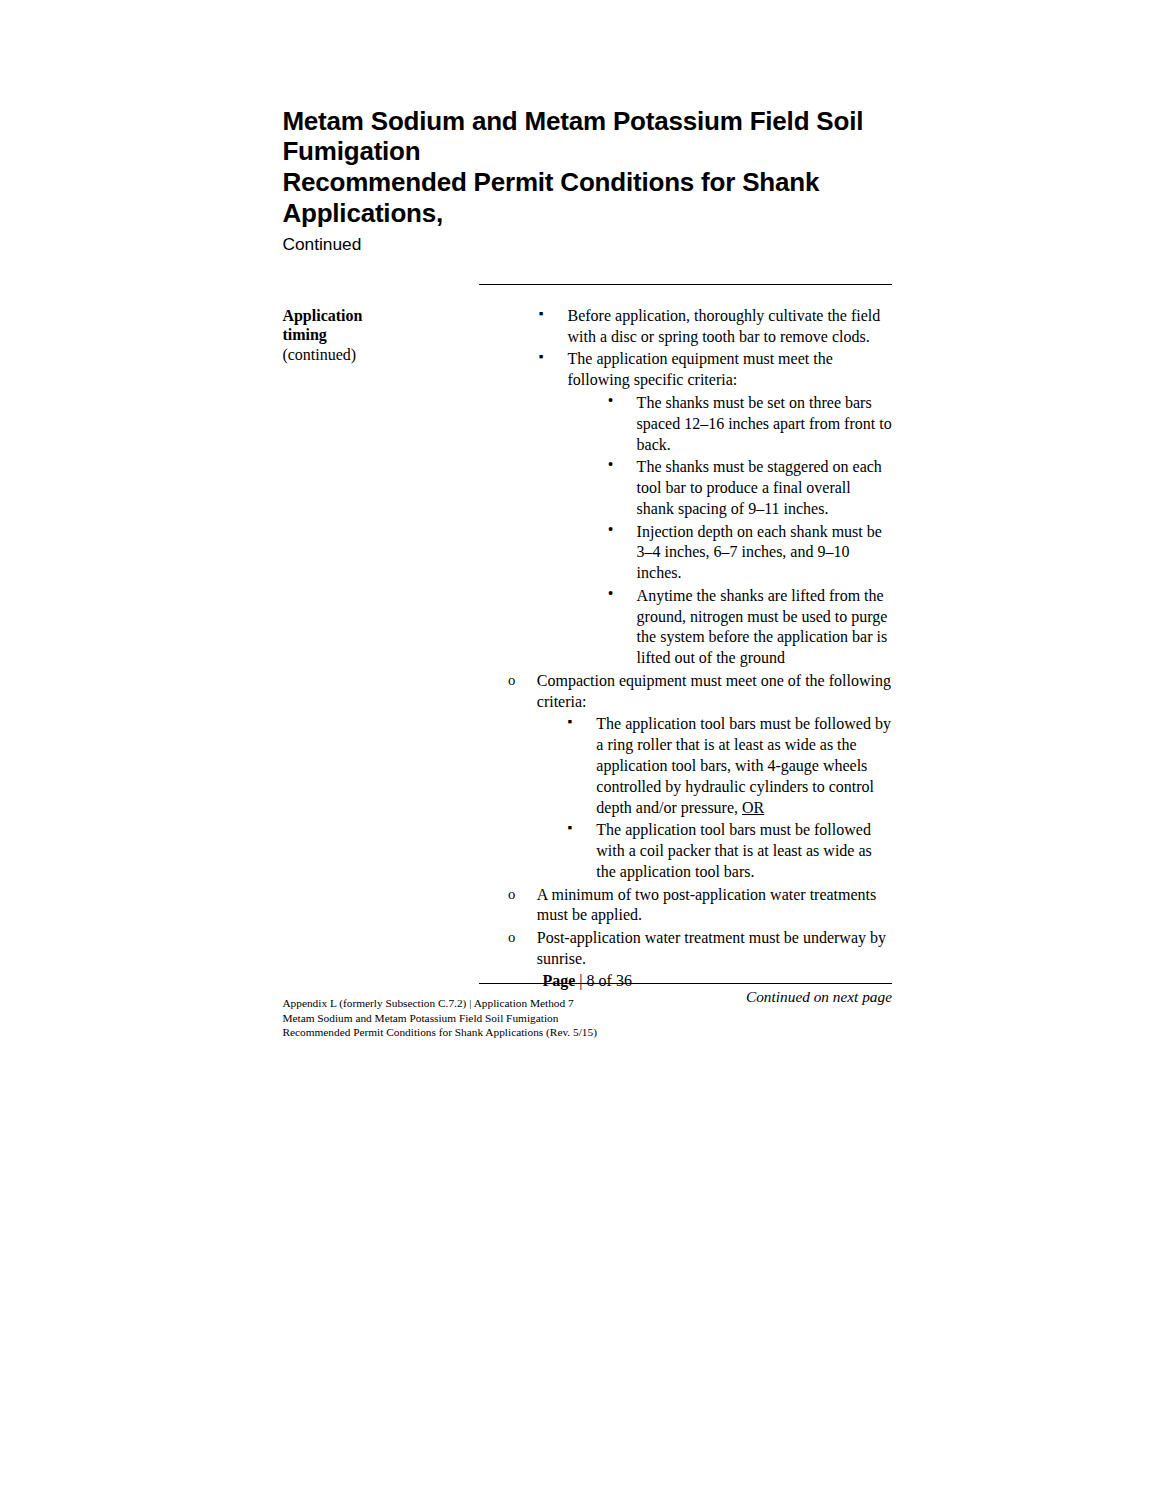Metam Sodium and Metam Potassium Field Soil Fumigation
Recommended Permit Conditions for Shank Applications,
Continued
| Application timing (continued) | Before application, thoroughly cultivate the field with a disc or spring tooth bar to remove clods. The application equipment must meet the following specific criteria: The shanks must be set on three bars spaced 12–16 inches apart from front to back. The shanks must be staggered on each tool bar to produce a final overall shank spacing of 9–11 inches. Injection depth on each shank must be 3–4 inches, 6–7 inches, and 9–10 inches. Anytime the shanks are lifted from the ground, nitrogen must be used to purge the system before the application bar is lifted out of the ground Compaction equipment must meet one of the following criteria: The application tool bars must be followed by a ring roller that is at least as wide as the application tool bars, with 4-gauge wheels controlled by hydraulic cylinders to control depth and/or pressure, OR The application tool bars must be followed with a coil packer that is at least as wide as the application tool bars. A minimum of two post-application water treatments must be applied. Post-application water treatment must be underway by sunrise. |
Continued on next page
Page | 8 of 36
Appendix L (formerly Subsection C.7.2) | Application Method 7
Metam Sodium and Metam Potassium Field Soil Fumigation
Recommended Permit Conditions for Shank Applications (Rev. 5/15)